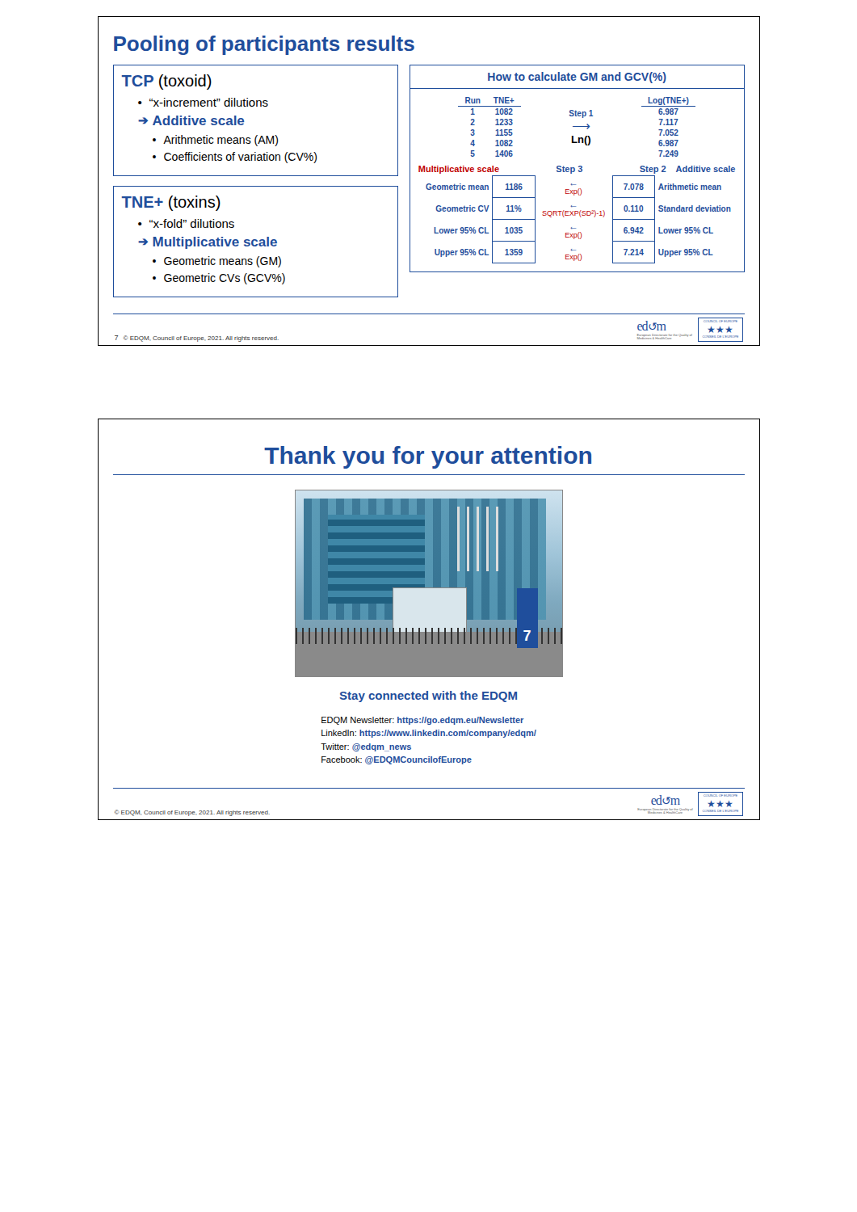Pooling of participants results
TCP (toxoid)
“x-increment” dilutions
Additive scale
Arithmetic means (AM)
Coefficients of variation (CV%)
TNE+ (toxins)
“x-fold” dilutions
Multiplicative scale
Geometric means (GM)
Geometric CVs (GCV%)
How to calculate GM and GCV(%)
| Run | TNE+ |
| --- | --- |
| 1 | 1082 |
| 2 | 1233 |
| 3 | 1155 |
| 4 | 1082 |
| 5 | 1406 |
Step 1
⟶
Ln()
| Log(TNE+) |
| --- |
| 6.987 |
| 7.117 |
| 7.052 |
| 6.987 |
| 7.249 |
Multiplicative scale Step 3 Step 2 Additive scale
| Geometric mean | 1186 | ← Exp() | 7.078 | Arithmetic mean |
| Geometric CV | 11% | ← SQRT(EXP(SD²)-1) | 0.110 | Standard deviation |
| Lower 95% CL | 1035 | ← Exp() | 6.942 | Lower 95% CL |
| Upper 95% CL | 1359 | ← Exp() | 7.214 | Upper 95% CL |
7 © EDQM, Council of Europe, 2021. All rights reserved.
ed↺m
European Directorate for the Quality of Medicines & HealthCare
COUNCIL OF EUROPE
★★★
CONSEIL DE L'EUROPE
Thank you for your attention
7
Stay connected with the EDQM
EDQM Newsletter: https://go.edqm.eu/Newsletter
LinkedIn: https://www.linkedin.com/company/edqm/
Twitter: @edqm_news
Facebook: @EDQMCouncilofEurope
© EDQM, Council of Europe, 2021. All rights reserved.
ed↺m
European Directorate for the Quality of Medicines & HealthCare
COUNCIL OF EUROPE
★★★
CONSEIL DE L'EUROPE